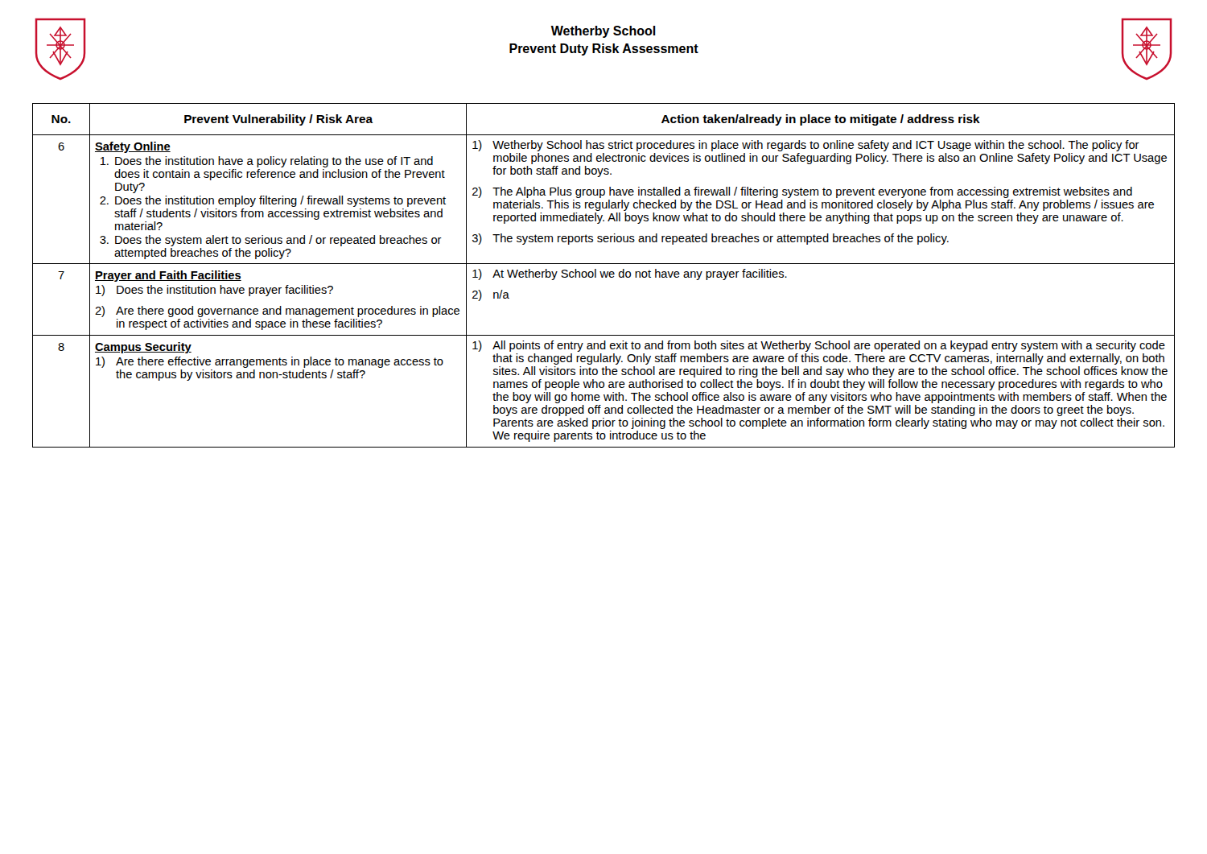Wetherby School
Prevent Duty Risk Assessment
| No. | Prevent Vulnerability / Risk Area | Action taken/already in place to mitigate / address risk |
| --- | --- | --- |
| 6 | Safety Online Does the institution have a policy relating to the use of IT and does it contain a specific reference and inclusion of the Prevent Duty? Does the institution employ filtering / firewall systems to prevent staff / students / visitors from accessing extremist websites and material? Does the system alert to serious and / or repeated breaches or attempted breaches of the policy? | 1) Wetherby School has strict procedures in place with regards to online safety and ICT Usage within the school. The policy for mobile phones and electronic devices is outlined in our Safeguarding Policy. There is also an Online Safety Policy and ICT Usage for both staff and boys. 2) The Alpha Plus group have installed a firewall / filtering system to prevent everyone from accessing extremist websites and materials. This is regularly checked by the DSL or Head and is monitored closely by Alpha Plus staff. Any problems / issues are reported immediately. All boys know what to do should there be anything that pops up on the screen they are unaware of. 3) The system reports serious and repeated breaches or attempted breaches of the policy. |
| 7 | Prayer and Faith Facilities 1) Does the institution have prayer facilities? 2) Are there good governance and management procedures in place in respect of activities and space in these facilities? | 1) At Wetherby School we do not have any prayer facilities. 2) n/a |
| 8 | Campus Security 1) Are there effective arrangements in place to manage access to the campus by visitors and non-students / staff? | 1) All points of entry and exit to and from both sites at Wetherby School are operated on a keypad entry system with a security code that is changed regularly. Only staff members are aware of this code. There are CCTV cameras, internally and externally, on both sites. All visitors into the school are required to ring the bell and say who they are to the school office. The school offices know the names of people who are authorised to collect the boys. If in doubt they will follow the necessary procedures with regards to who the boy will go home with. The school office also is aware of any visitors who have appointments with members of staff. When the boys are dropped off and collected the Headmaster or a member of the SMT will be standing in the doors to greet the boys. Parents are asked prior to joining the school to complete an information form clearly stating who may or may not collect their son. We require parents to introduce us to the |